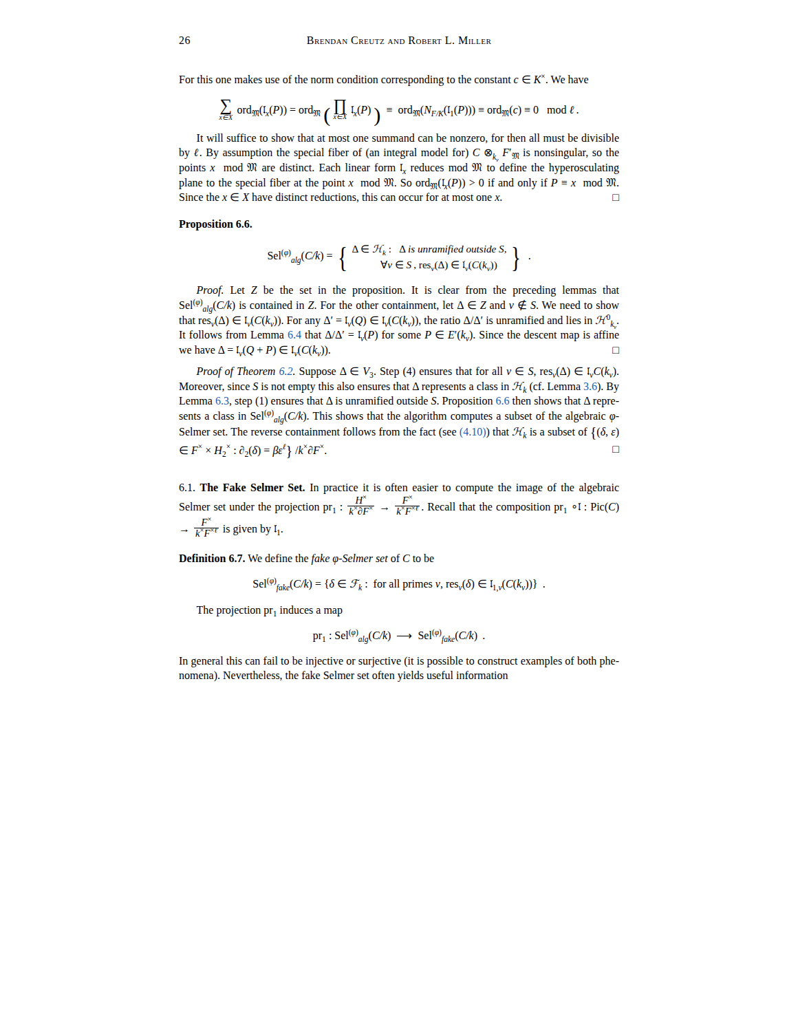26 Brendan Creutz and Robert L. Miller 26
For this one makes use of the norm condition corresponding to the constant c ∈ K×. We have
∑x∈X ord𝔐(𝔩x(P)) = ord𝔐 ( ∏x∈X 𝔩x(P) ) ≡ ord𝔐(NF/K(𝔩1(P))) ≡ ord𝔐(c) ≡ 0 mod ℓ .
It will suffice to show that at most one summand can be nonzero, for then all must be divisible by ℓ. By assumption the special fiber of (an integral model for) C ⊗kv F′𝔐 is nonsingular, so the points x mod 𝔐 are distinct. Each linear form 𝔩x reduces mod 𝔐 to define the hyperosculating plane to the special fiber at the point x mod 𝔐. So ord𝔐(𝔩x(P)) > 0 if and only if P ≡ x mod 𝔐. Since the x ∈ X have distinct reductions, this can occur for at most one x. □
Proposition 6.6.
Sel(φ)alg(C/k) = { Δ ∈ ℋk : Δ is unramified outside S, ∀v ∈ S , resv(Δ) ∈ 𝔩v(C(kv)) }  .
Proof. Let Z be the set in the proposition. It is clear from the preceding lemmas that Sel(φ)alg(C/k) is contained in Z. For the other containment, let Δ ∈ Z and v ∉ S. We need to show that resv(Δ) ∈ 𝔩v(C(kv)). For any Δ′ = 𝔩v(Q) ∈ 𝔩v(C(kv)), the ratio Δ/Δ′ is unramified and lies in ℋ0kv. It follows from Lemma 6.4 that Δ/Δ′ = 𝔩v(P) for some P ∈ E′(kv). Since the descent map is affine we have Δ = 𝔩v(Q + P) ∈ 𝔩v(C(kv)). □
Proof of Theorem 6.2. Suppose Δ ∈ V3. Step (4) ensures that for all v ∈ S, resv(Δ) ∈ 𝔩vC(kv). Moreover, since S is not empty this also ensures that Δ represents a class in ℋk (cf. Lemma 3.6). By Lemma 6.3, step (1) ensures that Δ is unramified outside S. Proposition 6.6 then shows that Δ represents a class in Sel(φ)alg(C/k). This shows that the algorithm computes a subset of the algebraic φ-Selmer set. The reverse containment follows from the fact (see (4.10)) that ℋk is a subset of {(δ, ε) ∈ F× × H2× : ∂2(δ) = βεℓ} /k×∂F×. □
6.1. The Fake Selmer Set. In practice it is often easier to compute the image of the algebraic Selmer set under the projection pr1 : H×k×∂F× → F×k×F×ℓ. Recall that the composition pr1 ∘𝔩 : Pic(C) → F×k×F×ℓ is given by 𝔩1.
Definition 6.7. We define the fake φ-Selmer set of C to be
Sel(φ)fake(C/k) = {δ ∈ ℱk : for all primes v, resv(δ) ∈ 𝔩1,v(C(kv))}  .
The projection pr1 induces a map
pr1 : Sel(φ)alg(C/k) ⟶ Sel(φ)fake(C/k)  .
In general this can fail to be injective or surjective (it is possible to construct examples of both phenomena). Nevertheless, the fake Selmer set often yields useful information